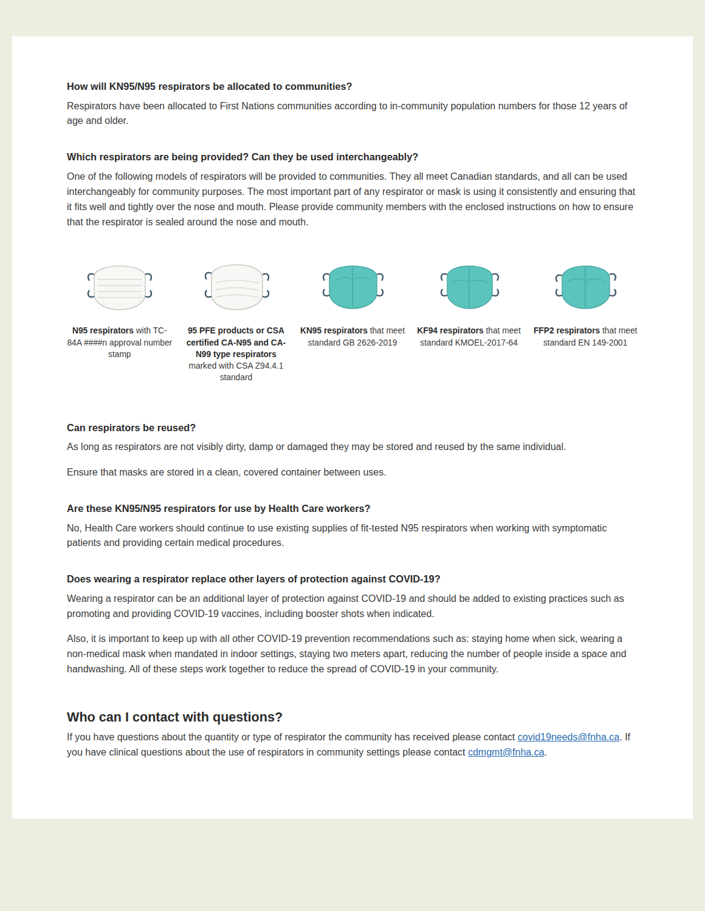How will KN95/N95 respirators be allocated to communities?
Respirators have been allocated to First Nations communities according to in-community population numbers for those 12 years of age and older.
Which respirators are being provided? Can they be used interchangeably?
One of the following models of respirators will be provided to communities. They all meet Canadian standards, and all can be used interchangeably for community purposes. The most important part of any respirator or mask is using it consistently and ensuring that it fits well and tightly over the nose and mouth. Please provide community members with the enclosed instructions on how to ensure that the respirator is sealed around the nose and mouth.
N95 respirators with TC-84A ####n approval number stamp
95 PFE products or CSA certified CA-N95 and CA-N99 type respirators marked with CSA Z94.4.1 standard
KN95 respirators that meet standard GB 2626-2019
KF94 respirators that meet standard KMOEL-2017-64
FFP2 respirators that meet standard EN 149-2001
Can respirators be reused?
As long as respirators are not visibly dirty, damp or damaged they may be stored and reused by the same individual.
Ensure that masks are stored in a clean, covered container between uses.
Are these KN95/N95 respirators for use by Health Care workers?
No, Health Care workers should continue to use existing supplies of fit-tested N95 respirators when working with symptomatic patients and providing certain medical procedures.
Does wearing a respirator replace other layers of protection against COVID-19?
Wearing a respirator can be an additional layer of protection against COVID-19 and should be added to existing practices such as promoting and providing COVID-19 vaccines, including booster shots when indicated.
Also, it is important to keep up with all other COVID-19 prevention recommendations such as: staying home when sick, wearing a non-medical mask when mandated in indoor settings, staying two meters apart, reducing the number of people inside a space and handwashing. All of these steps work together to reduce the spread of COVID-19 in your community.
Who can I contact with questions?
If you have questions about the quantity or type of respirator the community has received please contact covid19needs@fnha.ca. If you have clinical questions about the use of respirators in community settings please contact cdmgmt@fnha.ca.